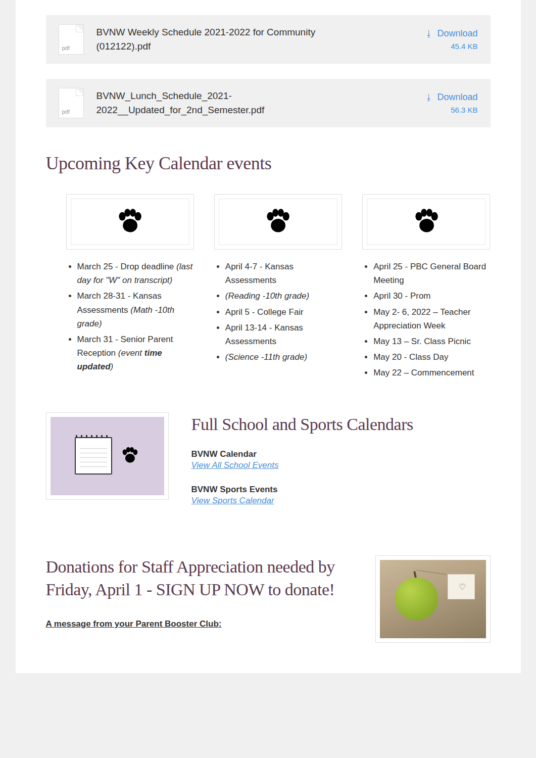BVNW Weekly Schedule 2021-2022 for Community (012122).pdf
⭳ Download
45.4 KB
BVNW_Lunch_Schedule_2021-2022__Updated_for_2nd_Semester.pdf
⭳ Download
56.3 KB
Upcoming Key Calendar events
March 25 - Drop deadline (last day for "W" on transcript)
March 28-31 - Kansas Assessments (Math -10th grade)
March 31 - Senior Parent Reception (event time updated)
April 4-7 - Kansas Assessments
(Reading -10th grade)
April 5 - College Fair
April 13-14 - Kansas Assessments
(Science -11th grade)
April 25 - PBC General Board Meeting
April 30 - Prom
May 2- 6, 2022 – Teacher Appreciation Week
May 13 – Sr. Class Picnic
May 20 - Class Day
May 22 – Commencement
Full School and Sports Calendars
BVNW Calendar
View All School Events
BVNW Sports Events
View Sports Calendar
Donations for Staff Appreciation needed by Friday, April 1 - SIGN UP NOW to donate!
A message from your Parent Booster Club:
♡